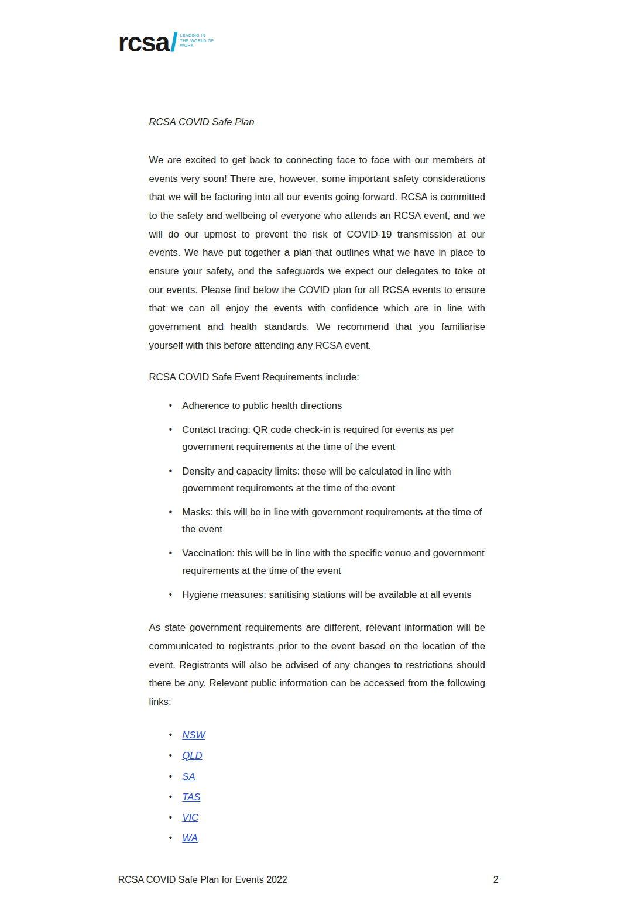rcsa/ Leading in the world of work
RCSA COVID Safe Plan
We are excited to get back to connecting face to face with our members at events very soon! There are, however, some important safety considerations that we will be factoring into all our events going forward. RCSA is committed to the safety and wellbeing of everyone who attends an RCSA event, and we will do our upmost to prevent the risk of COVID-19 transmission at our events. We have put together a plan that outlines what we have in place to ensure your safety, and the safeguards we expect our delegates to take at our events. Please find below the COVID plan for all RCSA events to ensure that we can all enjoy the events with confidence which are in line with government and health standards. We recommend that you familiarise yourself with this before attending any RCSA event.
RCSA COVID Safe Event Requirements include:
Adherence to public health directions
Contact tracing: QR code check-in is required for events as per government requirements at the time of the event
Density and capacity limits: these will be calculated in line with government requirements at the time of the event
Masks: this will be in line with government requirements at the time of the event
Vaccination: this will be in line with the specific venue and government requirements at the time of the event
Hygiene measures: sanitising stations will be available at all events
As state government requirements are different, relevant information will be communicated to registrants prior to the event based on the location of the event. Registrants will also be advised of any changes to restrictions should there be any. Relevant public information can be accessed from the following links:
NSW
QLD
SA
TAS
VIC
WA
RCSA COVID Safe Plan for Events 2022 2